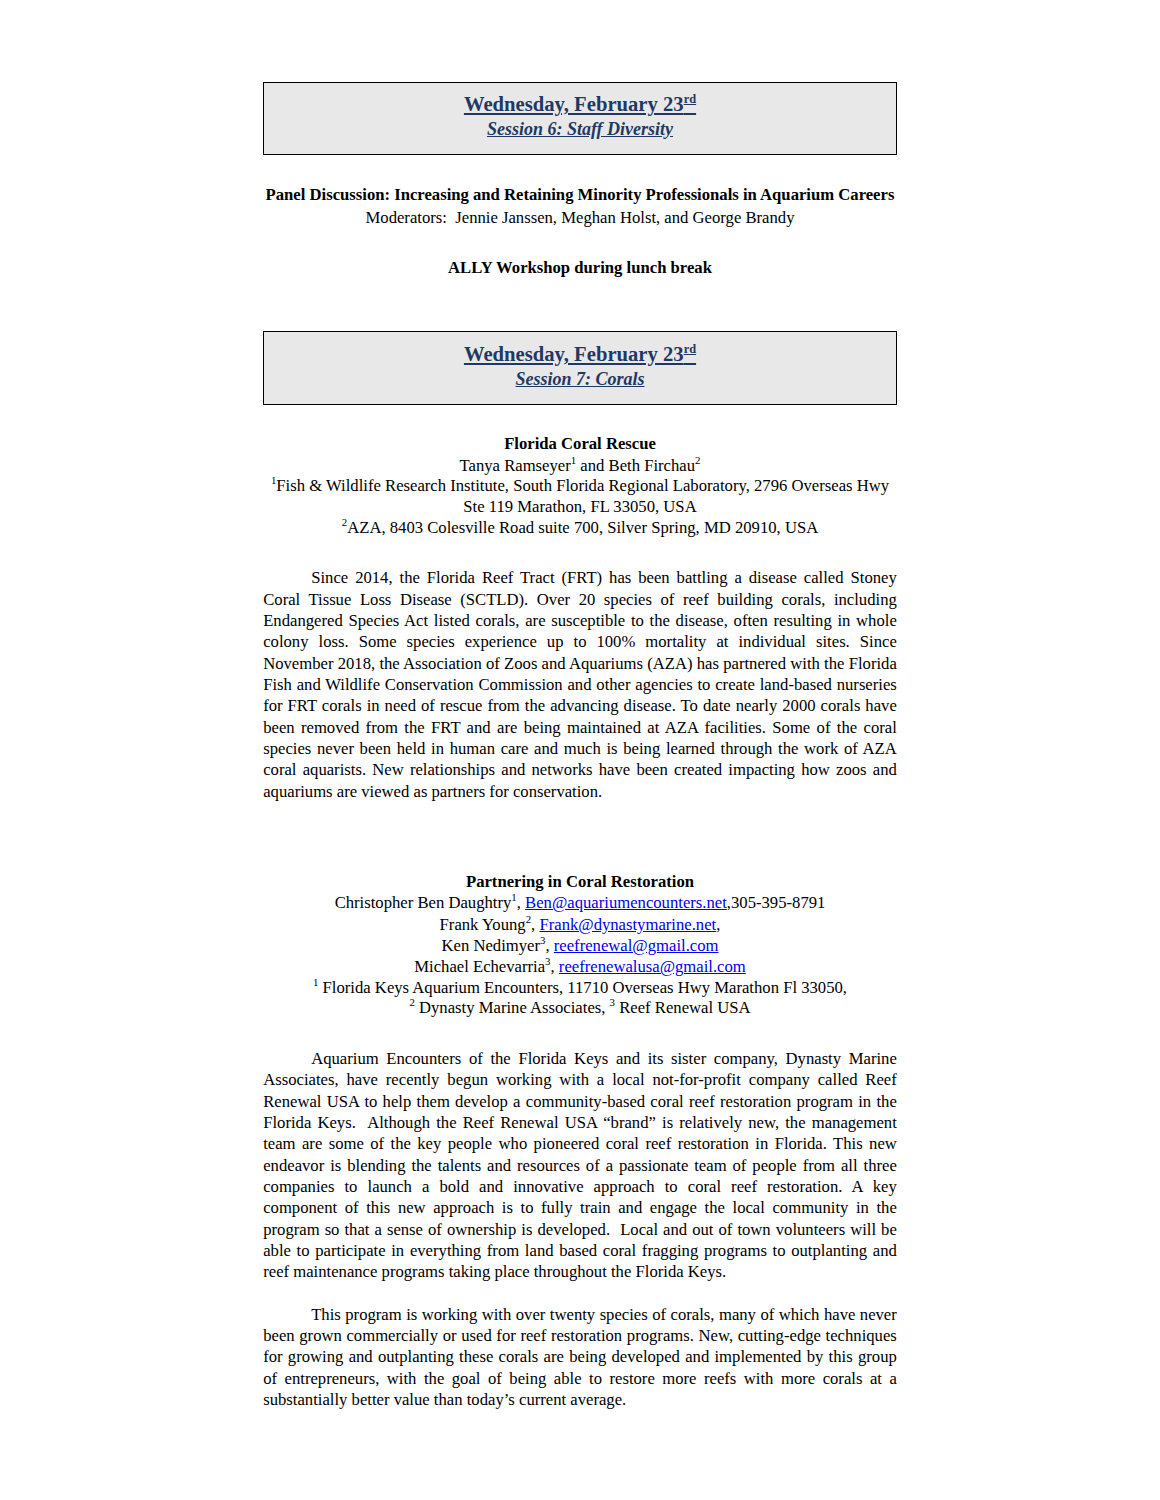Wednesday, February 23rd
Session 6: Staff Diversity
Panel Discussion: Increasing and Retaining Minority Professionals in Aquarium Careers
Moderators: Jennie Janssen, Meghan Holst, and George Brandy
ALLY Workshop during lunch break
Wednesday, February 23rd
Session 7: Corals
Florida Coral Rescue
Tanya Ramseyer1 and Beth Firchau2
1Fish & Wildlife Research Institute, South Florida Regional Laboratory, 2796 Overseas Hwy Ste 119 Marathon, FL 33050, USA
2AZA, 8403 Colesville Road suite 700, Silver Spring, MD 20910, USA
Since 2014, the Florida Reef Tract (FRT) has been battling a disease called Stoney Coral Tissue Loss Disease (SCTLD). Over 20 species of reef building corals, including Endangered Species Act listed corals, are susceptible to the disease, often resulting in whole colony loss. Some species experience up to 100% mortality at individual sites. Since November 2018, the Association of Zoos and Aquariums (AZA) has partnered with the Florida Fish and Wildlife Conservation Commission and other agencies to create land-based nurseries for FRT corals in need of rescue from the advancing disease. To date nearly 2000 corals have been removed from the FRT and are being maintained at AZA facilities. Some of the coral species never been held in human care and much is being learned through the work of AZA coral aquarists. New relationships and networks have been created impacting how zoos and aquariums are viewed as partners for conservation.
Partnering in Coral Restoration
Christopher Ben Daughtry1, Ben@aquariumencounters.net,305-395-8791
Frank Young2, Frank@dynastymarine.net,
Ken Nedimyer3, reefrenewal@gmail.com
Michael Echevarria3, reefrenewalusa@gmail.com
1 Florida Keys Aquarium Encounters, 11710 Overseas Hwy Marathon Fl 33050,
2 Dynasty Marine Associates, 3 Reef Renewal USA
Aquarium Encounters of the Florida Keys and its sister company, Dynasty Marine Associates, have recently begun working with a local not-for-profit company called Reef Renewal USA to help them develop a community-based coral reef restoration program in the Florida Keys. Although the Reef Renewal USA “brand” is relatively new, the management team are some of the key people who pioneered coral reef restoration in Florida. This new endeavor is blending the talents and resources of a passionate team of people from all three companies to launch a bold and innovative approach to coral reef restoration. A key component of this new approach is to fully train and engage the local community in the program so that a sense of ownership is developed. Local and out of town volunteers will be able to participate in everything from land based coral fragging programs to outplanting and reef maintenance programs taking place throughout the Florida Keys.
This program is working with over twenty species of corals, many of which have never been grown commercially or used for reef restoration programs. New, cutting-edge techniques for growing and outplanting these corals are being developed and implemented by this group of entrepreneurs, with the goal of being able to restore more reefs with more corals at a substantially better value than today’s current average.